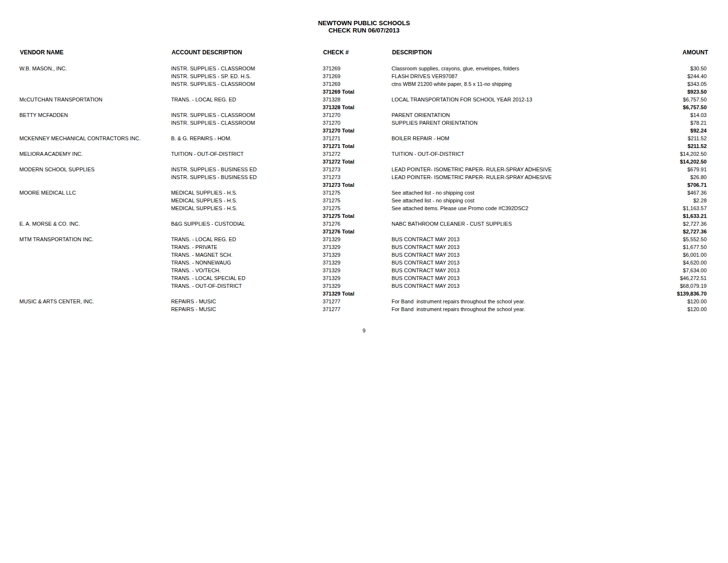NEWTOWN PUBLIC SCHOOLS
CHECK RUN 06/07/2013
| VENDOR NAME | ACCOUNT DESCRIPTION | CHECK # | DESCRIPTION | AMOUNT |
| --- | --- | --- | --- | --- |
| W.B. MASON., INC. | INSTR. SUPPLIES - CLASSROOM | 371269 | Classroom supplies, crayons, glue, envelopes, folders | $30.50 |
| | INSTR. SUPPLIES - SP. ED. H.S. | 371269 | FLASH DRIVES VER97087 | $244.40 |
| | INSTR. SUPPLIES - CLASSROOM | 371269 | ctns WBM 21200 white paper, 8.5 x 11-no shipping | $343.05 |
| | | 371269 Total | | $923.50 |
| McCUTCHAN TRANSPORTATION | TRANS. - LOCAL REG. ED | 371328 | LOCAL TRANSPORTATION FOR SCHOOL YEAR 2012-13 | $6,757.50 |
| | | 371328 Total | | $6,757.50 |
| BETTY MCFADDEN | INSTR. SUPPLIES - CLASSROOM | 371270 | PARENT ORIENTATION | $14.03 |
| | INSTR. SUPPLIES - CLASSROOM | 371270 | SUPPLIES PARENT ORIENTATION | $78.21 |
| | | 371270 Total | | $92.24 |
| MCKENNEY MECHANICAL CONTRACTORS INC. | B. & G. REPAIRS - HOM. | 371271 | BOILER REPAIR - HOM | $211.52 |
| | | 371271 Total | | $211.52 |
| MELIORA ACADEMY INC. | TUITION - OUT-OF-DISTRICT | 371272 | TUITION - OUT-OF-DISTRICT | $14,202.50 |
| | | 371272 Total | | $14,202.50 |
| MODERN SCHOOL SUPPLIES | INSTR. SUPPLIES - BUSINESS ED | 371273 | LEAD POINTER- ISOMETRIC PAPER- RULER-SPRAY ADHESIVE | $679.91 |
| | INSTR. SUPPLIES - BUSINESS ED | 371273 | LEAD POINTER- ISOMETRIC PAPER- RULER-SPRAY ADHESIVE | $26.80 |
| | | 371273 Total | | $706.71 |
| MOORE MEDICAL LLC | MEDICAL SUPPLIES - H.S. | 371275 | See attached list - no shipping cost | $467.36 |
| | MEDICAL SUPPLIES - H.S. | 371275 | See attached list - no shipping cost | $2.28 |
| | MEDICAL SUPPLIES - H.S. | 371275 | See attached items. Please use Promo code #C392DSC2 | $1,163.57 |
| | | 371275 Total | | $1,633.21 |
| E. A. MORSE & CO. INC. | B&G SUPPLIES - CUSTODIAL | 371276 | NABC BATHROOM CLEANER - CUST SUPPLIES | $2,727.36 |
| | | 371276 Total | | $2,727.36 |
| MTM TRANSPORTATION INC. | TRANS. - LOCAL REG. ED | 371329 | BUS CONTRACT MAY 2013 | $5,552.50 |
| | TRANS. - PRIVATE | 371329 | BUS CONTRACT MAY 2013 | $1,677.50 |
| | TRANS. - MAGNET SCH. | 371329 | BUS CONTRACT MAY 2013 | $6,001.00 |
| | TRANS. - NONNEWAUG | 371329 | BUS CONTRACT MAY 2013 | $4,620.00 |
| | TRANS. - VO/TECH. | 371329 | BUS CONTRACT MAY 2013 | $7,634.00 |
| | TRANS. - LOCAL SPECIAL ED | 371329 | BUS CONTRACT MAY 2013 | $46,272.51 |
| | TRANS. - OUT-OF-DISTRICT | 371329 | BUS CONTRACT MAY 2013 | $68,079.19 |
| | | 371329 Total | | $139,836.70 |
| MUSIC & ARTS CENTER, INC. | REPAIRS - MUSIC | 371277 | For Band instrument repairs throughout the school year. | $120.00 |
| | REPAIRS - MUSIC | 371277 | For Band instrument repairs throughout the school year. | $120.00 |
9